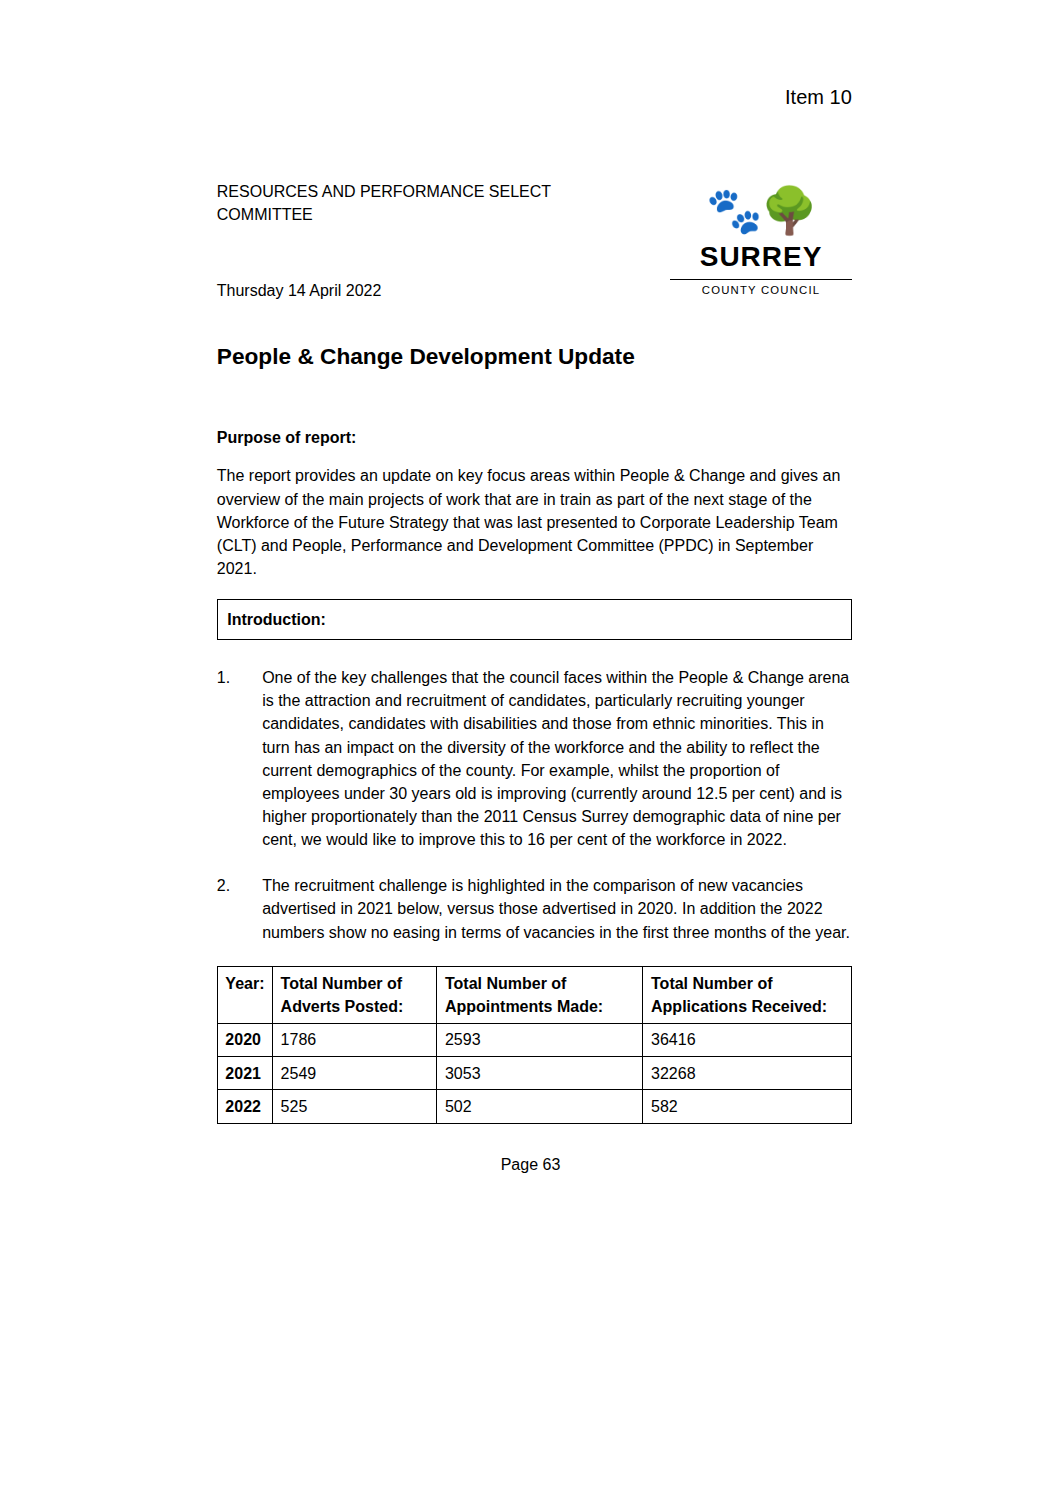Item 10
RESOURCES AND PERFORMANCE SELECT COMMITTEE
Thursday 14 April 2022
🐾🌳
SURREY
COUNTY COUNCIL
People & Change Development Update
Purpose of report:
The report provides an update on key focus areas within People & Change and gives an overview of the main projects of work that are in train as part of the next stage of the Workforce of the Future Strategy that was last presented to Corporate Leadership Team (CLT) and People, Performance and Development Committee (PPDC) in September 2021.
Introduction:
One of the key challenges that the council faces within the People & Change arena is the attraction and recruitment of candidates, particularly recruiting younger candidates, candidates with disabilities and those from ethnic minorities. This in turn has an impact on the diversity of the workforce and the ability to reflect the current demographics of the county. For example, whilst the proportion of employees under 30 years old is improving (currently around 12.5 per cent) and is higher proportionately than the 2011 Census Surrey demographic data of nine per cent, we would like to improve this to 16 per cent of the workforce in 2022.
The recruitment challenge is highlighted in the comparison of new vacancies advertised in 2021 below, versus those advertised in 2020. In addition the 2022 numbers show no easing in terms of vacancies in the first three months of the year.
| Year: | Total Number of Adverts Posted: | Total Number of Appointments Made: | Total Number of Applications Received: |
| --- | --- | --- | --- |
| 2020 | 1786 | 2593 | 36416 |
| 2021 | 2549 | 3053 | 32268 |
| 2022 | 525 | 502 | 582 |
Page 63